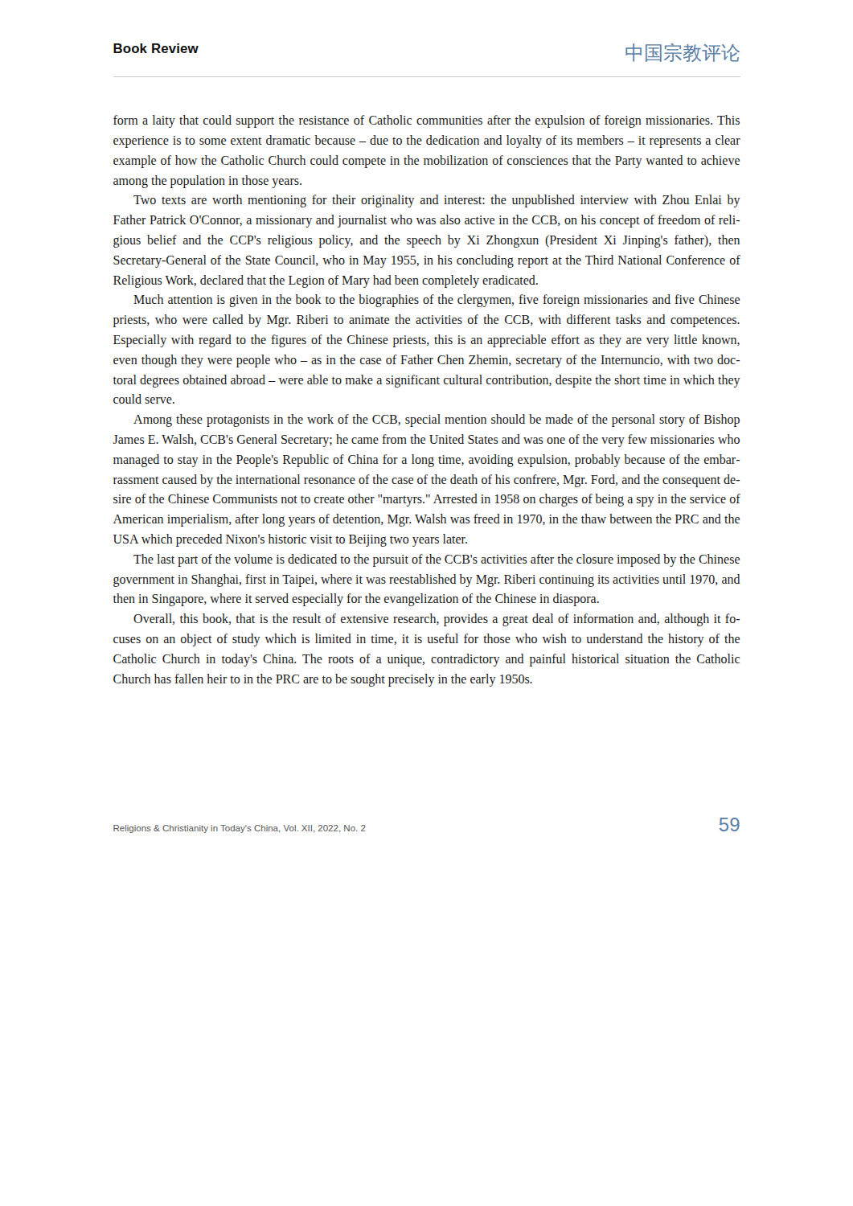Book Review
中国宗教评论
form a laity that could support the resistance of Catholic communities after the expulsion of foreign missionaries. This experience is to some extent dramatic because – due to the dedication and loyalty of its members – it represents a clear example of how the Catholic Church could compete in the mobilization of consciences that the Party wanted to achieve among the population in those years.
Two texts are worth mentioning for their originality and interest: the unpublished interview with Zhou Enlai by Father Patrick O'Connor, a missionary and journalist who was also active in the CCB, on his concept of freedom of religious belief and the CCP's religious policy, and the speech by Xi Zhongxun (President Xi Jinping's father), then Secretary-General of the State Council, who in May 1955, in his concluding report at the Third National Conference of Religious Work, declared that the Legion of Mary had been completely eradicated.
Much attention is given in the book to the biographies of the clergymen, five foreign missionaries and five Chinese priests, who were called by Mgr. Riberi to animate the activities of the CCB, with different tasks and competences. Especially with regard to the figures of the Chinese priests, this is an appreciable effort as they are very little known, even though they were people who – as in the case of Father Chen Zhemin, secretary of the Internuncio, with two doctoral degrees obtained abroad – were able to make a significant cultural contribution, despite the short time in which they could serve.
Among these protagonists in the work of the CCB, special mention should be made of the personal story of Bishop James E. Walsh, CCB's General Secretary; he came from the United States and was one of the very few missionaries who managed to stay in the People's Republic of China for a long time, avoiding expulsion, probably because of the embarrassment caused by the international resonance of the case of the death of his confrere, Mgr. Ford, and the consequent desire of the Chinese Communists not to create other "martyrs." Arrested in 1958 on charges of being a spy in the service of American imperialism, after long years of detention, Mgr. Walsh was freed in 1970, in the thaw between the PRC and the USA which preceded Nixon's historic visit to Beijing two years later.
The last part of the volume is dedicated to the pursuit of the CCB's activities after the closure imposed by the Chinese government in Shanghai, first in Taipei, where it was reestablished by Mgr. Riberi continuing its activities until 1970, and then in Singapore, where it served especially for the evangelization of the Chinese in diaspora.
Overall, this book, that is the result of extensive research, provides a great deal of information and, although it focuses on an object of study which is limited in time, it is useful for those who wish to understand the history of the Catholic Church in today's China. The roots of a unique, contradictory and painful historical situation the Catholic Church has fallen heir to in the PRC are to be sought precisely in the early 1950s.
Religions & Christianity in Today's China, Vol. XII, 2022, No. 2
59